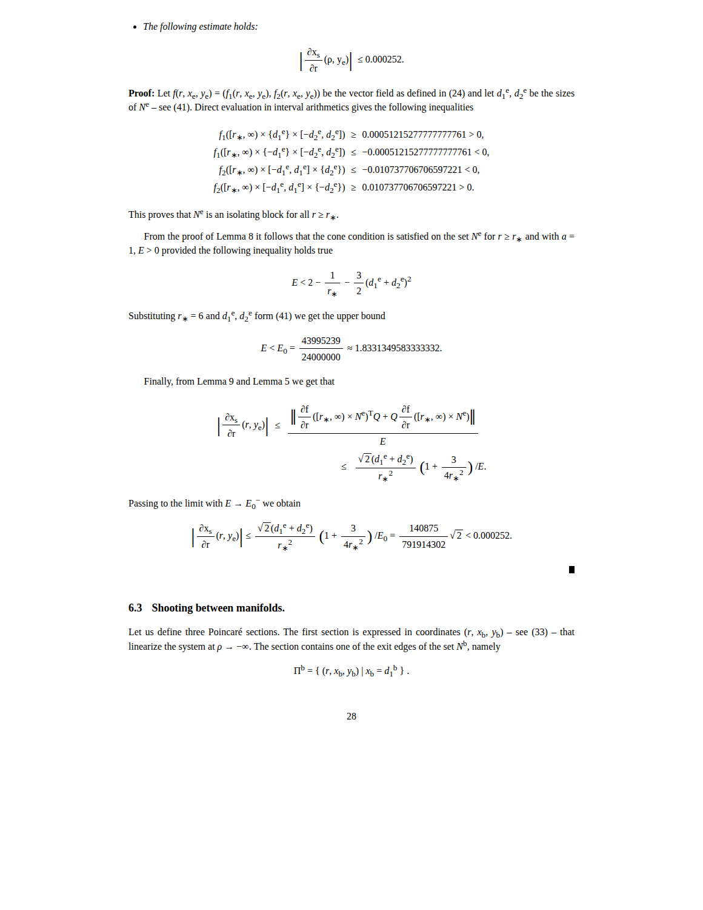The following estimate holds:
|∂xs∂r(ρ, ye)| ≤ 0.000252.
Proof: Let f(r, xe, ye) = (f1(r, xe, ye), f2(r, xe, ye)) be the vector field as defined in (24) and let d1e, d2e be the sizes of Ne – see (41). Direct evaluation in interval arithmetics gives the following inequalities
| f 1 ([ r ∗ , ∞) × { d 1 e } × [− d 2 e , d 2 e ]) | ≥ | 0.00051215277777777761 > 0, |
| f 1 ([ r ∗ , ∞) × {− d 1 e } × [− d 2 e , d 2 e ]) | ≤ | −0.00051215277777777761 < 0, |
| f 2 ([ r ∗ , ∞) × [− d 1 e , d 1 e ] × { d 2 e }) | ≤ | −0.010737706706597221 < 0, |
| f 2 ([ r ∗ , ∞) × [− d 1 e , d 1 e ] × {− d 2 e }) | ≥ | 0.010737706706597221 > 0. |
This proves that Ne is an isolating block for all r ≥ r∗.
From the proof of Lemma 8 it follows that the cone condition is satisfied on the set Ne for r ≥ r∗ and with a = 1, E > 0 provided the following inequality holds true
E < 2 − 1 r∗ − 32(d1e + d2e)2
Substituting r∗ = 6 and d1e, d2e form (41) we get the upper bound
E < E0 = 4399523924000000 ≈ 1.8331349583333332.
Finally, from Lemma 9 and Lemma 5 we get that
| / ∂x s ∂r ( r , y e ) / | ≤ | ‖ ∂f ∂r ([ r ∗ , ∞) × N e ) T Q + Q ∂f ∂r ([ r ∗ , ∞) × N e ) ‖ E |
| | | ≤ √ 2 ( d 1 e + d 2 e ) r ∗ 2 ( 1 + 3 4 r ∗ 2 ) / E . |
Passing to the limit with E → E0− we obtain
|∂xs∂r(r, ye)| ≤ √2(d1e + d2e) r∗2 (1 + 34r∗2) /E0 = 140875791914302√2 < 0.000252.
6.3 Shooting between manifolds.
Let us define three Poincaré sections. The first section is expressed in coordinates (r, xb, yb) – see (33) – that linearize the system at ρ → −∞. The section contains one of the exit edges of the set Nb, namely
Πb = { (r, xb, yb) | xb = d1b } .
28